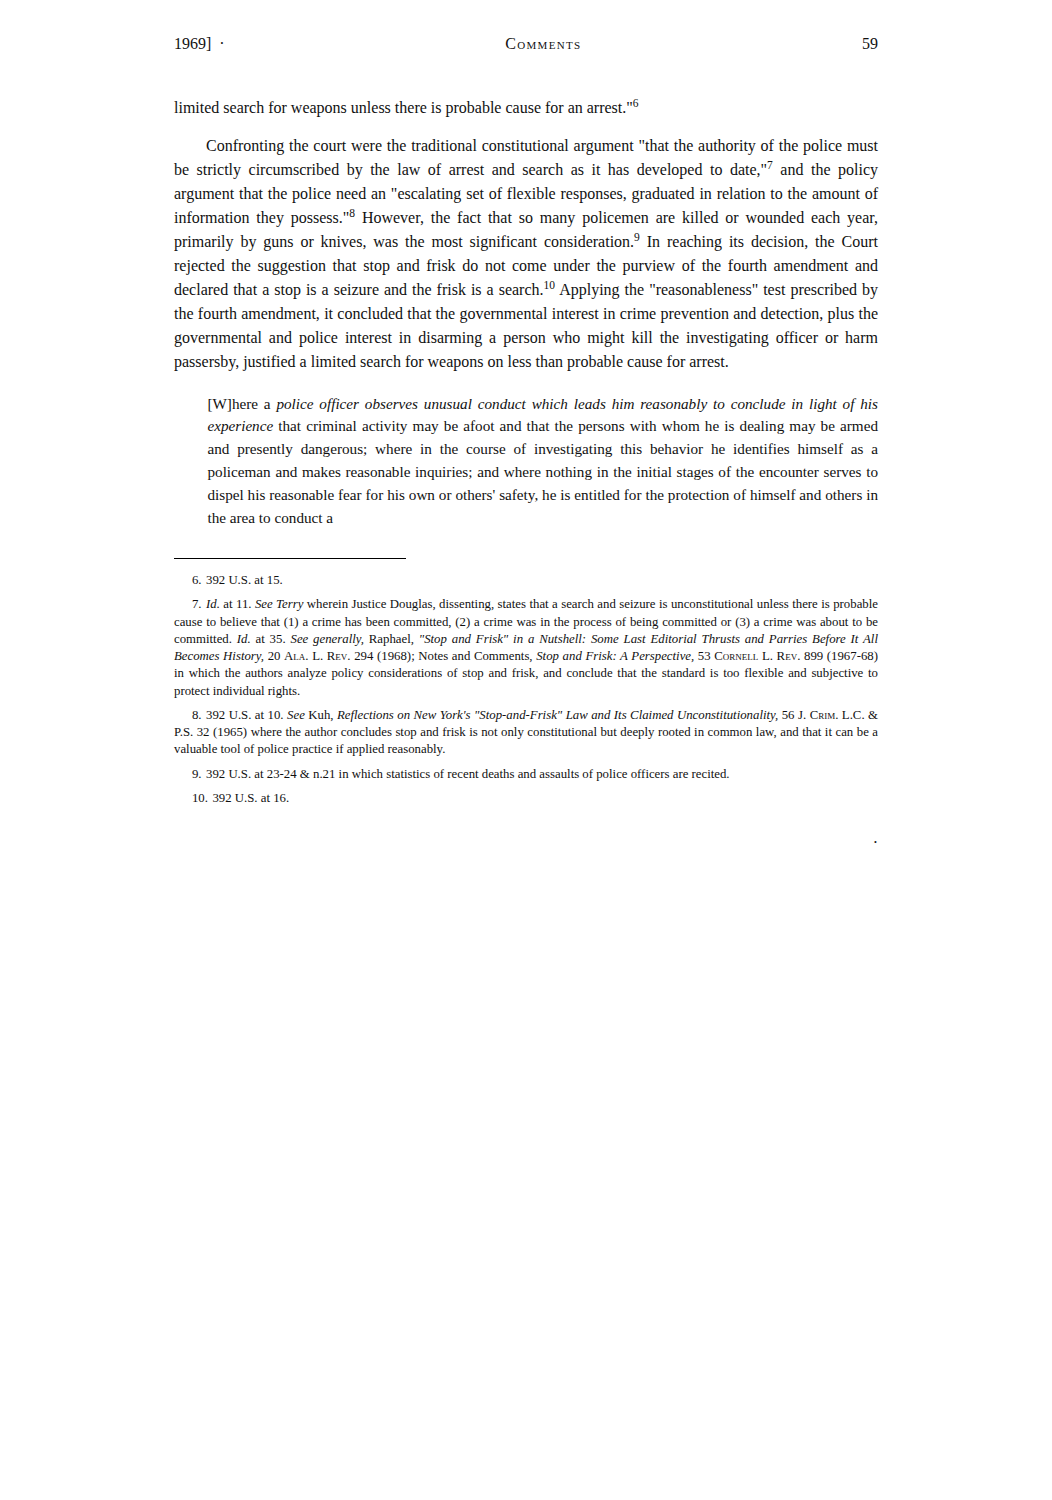1969] ·
Comments
59
limited search for weapons unless there is probable cause for an arrest."6
Confronting the court were the traditional constitutional argument "that the authority of the police must be strictly circumscribed by the law of arrest and search as it has developed to date,"7 and the policy argument that the police need an "escalating set of flexible responses, graduated in relation to the amount of information they possess."8 However, the fact that so many policemen are killed or wounded each year, primarily by guns or knives, was the most significant consideration.9 In reaching its decision, the Court rejected the suggestion that stop and frisk do not come under the purview of the fourth amendment and declared that a stop is a seizure and the frisk is a search.10 Applying the "reasonableness" test prescribed by the fourth amendment, it concluded that the governmental interest in crime prevention and detection, plus the governmental and police interest in disarming a person who might kill the investigating officer or harm passersby, justified a limited search for weapons on less than probable cause for arrest.
[W]here a police officer observes unusual conduct which leads him reasonably to conclude in light of his experience that criminal activity may be afoot and that the persons with whom he is dealing may be armed and presently dangerous; where in the course of investigating this behavior he identifies himself as a policeman and makes reasonable inquiries; and where nothing in the initial stages of the encounter serves to dispel his reasonable fear for his own or others' safety, he is entitled for the protection of himself and others in the area to conduct a
6. 392 U.S. at 15.
7. Id. at 11. See Terry wherein Justice Douglas, dissenting, states that a search and seizure is unconstitutional unless there is probable cause to believe that (1) a crime has been committed, (2) a crime was in the process of being committed or (3) a crime was about to be committed. Id. at 35. See generally, Raphael, "Stop and Frisk" in a Nutshell: Some Last Editorial Thrusts and Parries Before It All Becomes History, 20 Ala. L. Rev. 294 (1968); Notes and Comments, Stop and Frisk: A Perspective, 53 Cornell L. Rev. 899 (1967-68) in which the authors analyze policy considerations of stop and frisk, and conclude that the standard is too flexible and subjective to protect individual rights.
8. 392 U.S. at 10. See Kuh, Reflections on New York's "Stop-and-Frisk" Law and Its Claimed Unconstitutionality, 56 J. Crim. L.C. & P.S. 32 (1965) where the author concludes stop and frisk is not only constitutional but deeply rooted in common law, and that it can be a valuable tool of police practice if applied reasonably.
9. 392 U.S. at 23-24 & n.21 in which statistics of recent deaths and assaults of police officers are recited.
10. 392 U.S. at 16.
·